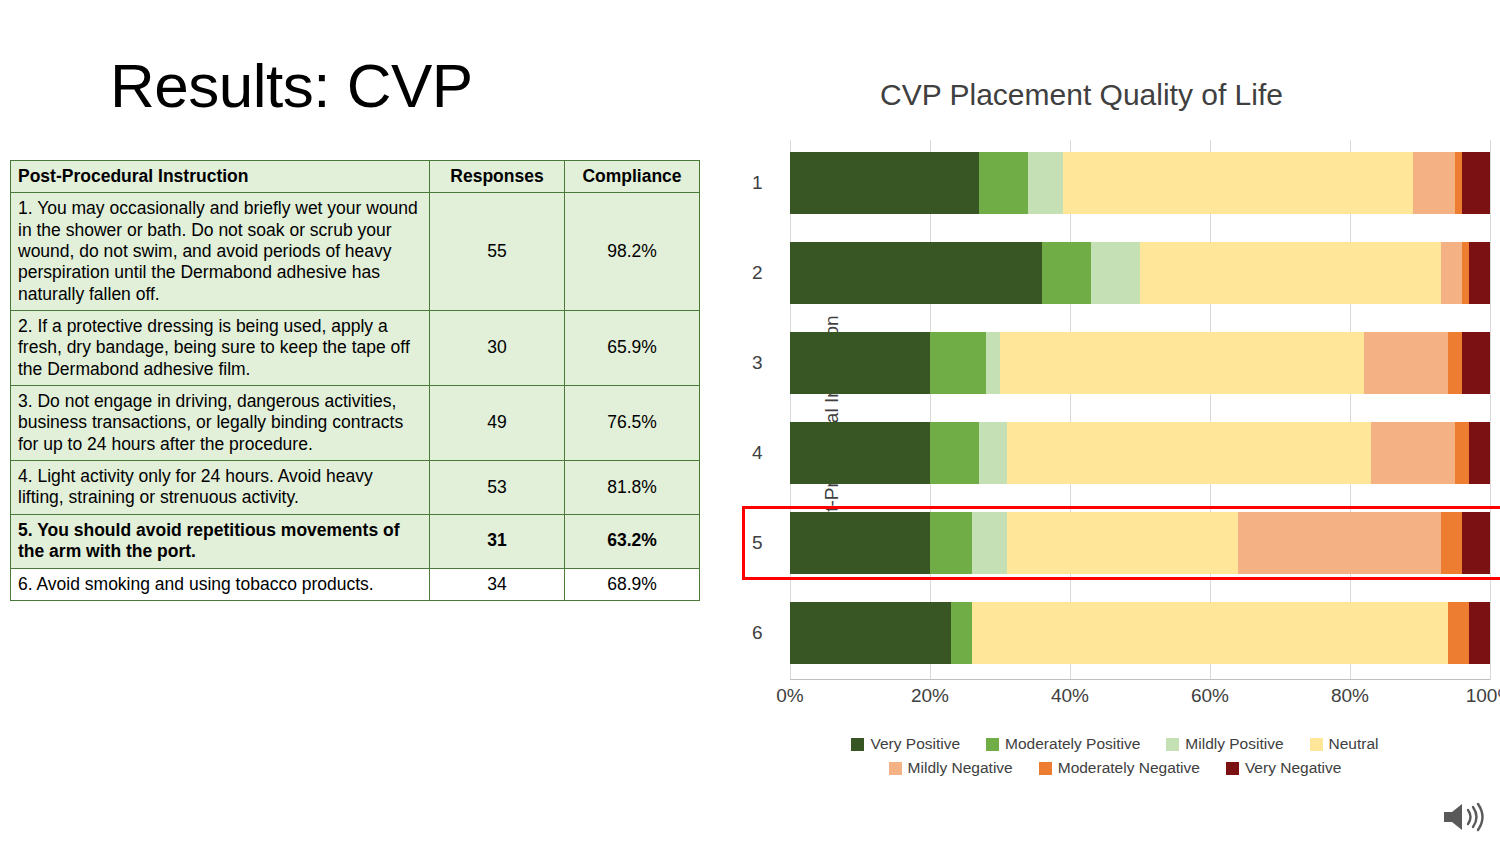Results: CVP
| Post-Procedural Instruction | Responses | Compliance |
| --- | --- | --- |
| 1. You may occasionally and briefly wet your wound in the shower or bath. Do not soak or scrub your wound, do not swim, and avoid periods of heavy perspiration until the Dermabond adhesive has naturally fallen off. | 55 | 98.2% |
| 2. If a protective dressing is being used, apply a fresh, dry bandage, being sure to keep the tape off the Dermabond adhesive film. | 30 | 65.9% |
| 3. Do not engage in driving, dangerous activities, business transactions, or legally binding contracts for up to 24 hours after the procedure. | 49 | 76.5% |
| 4. Light activity only for 24 hours. Avoid heavy lifting, straining or strenuous activity. | 53 | 81.8% |
| 5. You should avoid repetitious movements of the arm with the port. | 31 | 63.2% |
| 6. Avoid smoking and using tobacco products. | 34 | 68.9% |
CVP Placement Quality of Life
Post-Procedural Instruction
1
2
3
4
5
6
0% 20% 40% 60% 80% 100%
Very Positive Moderately Positive Mildly Positive Neutral
Mildly Negative Moderately Negative Very Negative